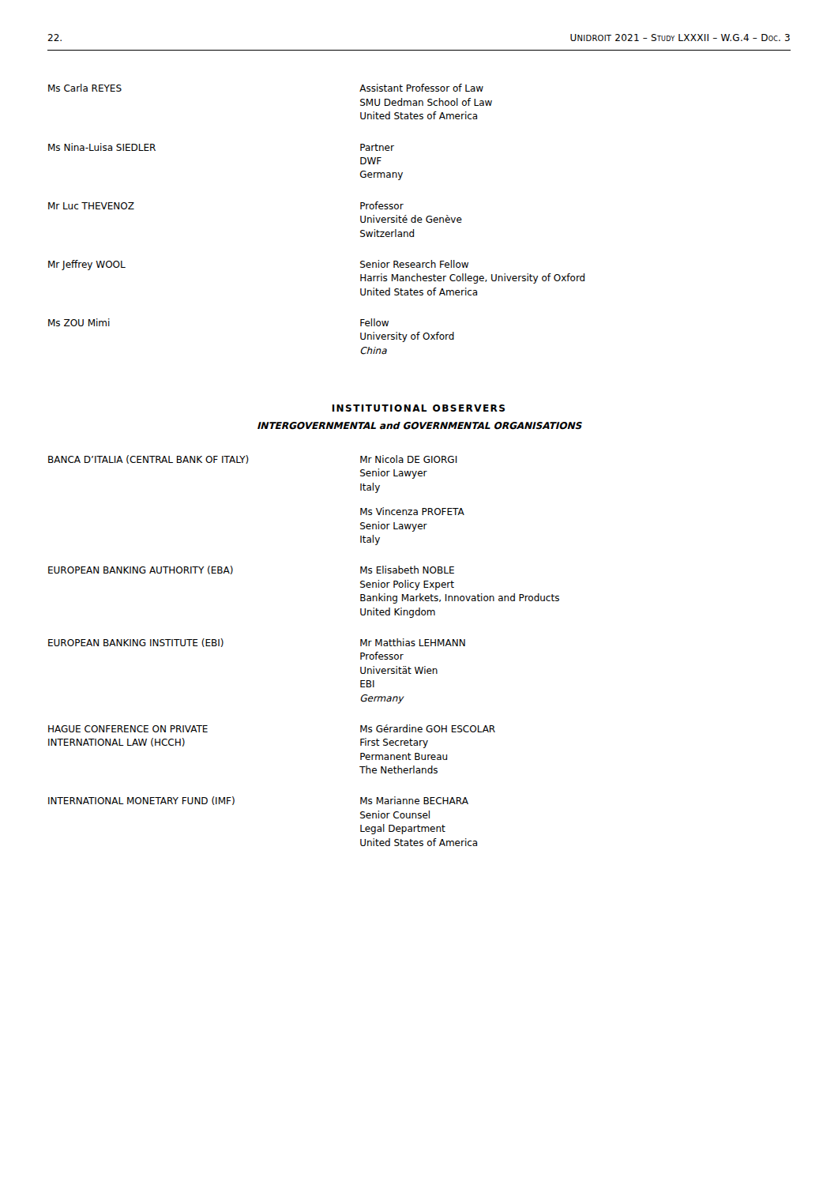22. UNIDROIT 2021 – Study LXXXII – W.G.4 – Doc. 3
| Ms Carla REYES | Assistant Professor of Law SMU Dedman School of Law United States of America |
| Ms Nina-Luisa SIEDLER | Partner DWF Germany |
| Mr Luc THEVENOZ | Professor Université de Genève Switzerland |
| Mr Jeffrey WOOL | Senior Research Fellow Harris Manchester College, University of Oxford United States of America |
| Ms ZOU Mimi | Fellow University of Oxford China |
INSTITUTIONAL OBSERVERS
INTERGOVERNMENTAL and GOVERNMENTAL ORGANISATIONS
| BANCA D’ITALIA (CENTRAL BANK OF ITALY) | Mr Nicola DE GIORGI Senior Lawyer Italy Ms Vincenza PROFETA Senior Lawyer Italy |
| EUROPEAN BANKING AUTHORITY (EBA) | Ms Elisabeth NOBLE Senior Policy Expert Banking Markets, Innovation and Products United Kingdom |
| EUROPEAN BANKING INSTITUTE (EBI) | Mr Matthias LEHMANN Professor Universität Wien EBI Germany |
| HAGUE CONFERENCE ON PRIVATE INTERNATIONAL LAW (HCCH) | Ms Gérardine GOH ESCOLAR First Secretary Permanent Bureau The Netherlands |
| INTERNATIONAL MONETARY FUND (IMF) | Ms Marianne BECHARA Senior Counsel Legal Department United States of America |